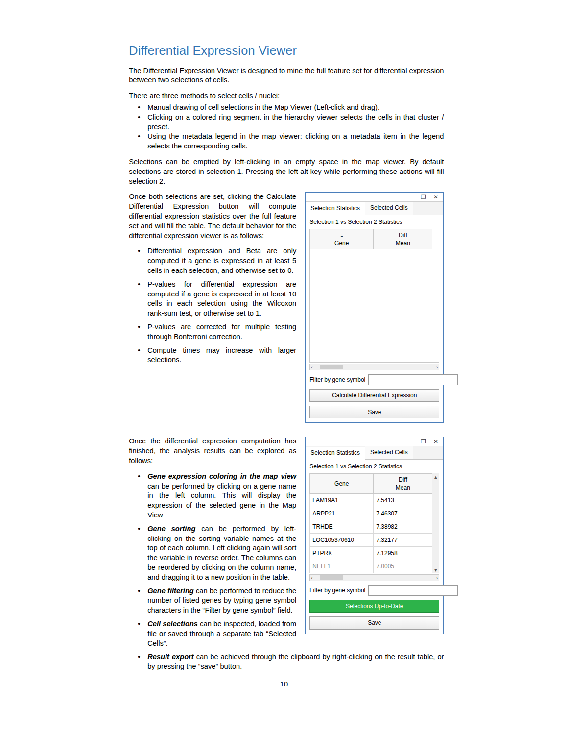Differential Expression Viewer
The Differential Expression Viewer is designed to mine the full feature set for differential expression between two selections of cells.
There are three methods to select cells / nuclei:
Manual drawing of cell selections in the Map Viewer (Left-click and drag).
Clicking on a colored ring segment in the hierarchy viewer selects the cells in that cluster / preset.
Using the metadata legend in the map viewer: clicking on a metadata item in the legend selects the corresponding cells.
Selections can be emptied by left-clicking in an empty space in the map viewer. By default selections are stored in selection 1. Pressing the left-alt key while performing these actions will fill selection 2.
❐ ✕
Selection Statistics
Selected Cells
Selection 1 vs Selection 2 Statistics
| ⌄ Gene | Diff Mean |
| --- | --- |
‹ ›
Filter by gene symbol
Calculate Differential Expression
Save
Once both selections are set, clicking the Calculate Differential Expression button will compute differential expression statistics over the full feature set and will fill the table. The default behavior for the differential expression viewer is as follows:
Differential expression and Beta are only computed if a gene is expressed in at least 5 cells in each selection, and otherwise set to 0.
P-values for differential expression are computed if a gene is expressed in at least 10 cells in each selection using the Wilcoxon rank-sum test, or otherwise set to 1.
P-values are corrected for multiple testing through Bonferroni correction.
Compute times may increase with larger selections.
❐ ✕
Selection Statistics
Selected Cells
Selection 1 vs Selection 2 Statistics
| Gene | Diff Mean |
| --- | --- |
| FAM19A1 | 7.5413 |
| ARPP21 | 7.46307 |
| TRHDE | 7.38982 |
| LOC105370610 | 7.32177 |
| PTPRK | 7.12958 |
| NELL1 | 7.0005 |
▴ ▾
‹ ›
Filter by gene symbol
Selections Up-to-Date
Save
Once the differential expression computation has finished, the analysis results can be explored as follows:
Gene expression coloring in the map view can be performed by clicking on a gene name in the left column. This will display the expression of the selected gene in the Map View
Gene sorting can be performed by left-clicking on the sorting variable names at the top of each column. Left clicking again will sort the variable in reverse order. The columns can be reordered by clicking on the column name, and dragging it to a new position in the table.
Gene filtering can be performed to reduce the number of listed genes by typing gene symbol characters in the “Filter by gene symbol” field.
Cell selections can be inspected, loaded from file or saved through a separate tab “Selected Cells”.
Result export can be achieved through the clipboard by right-clicking on the result table, or by pressing the “save” button.
10